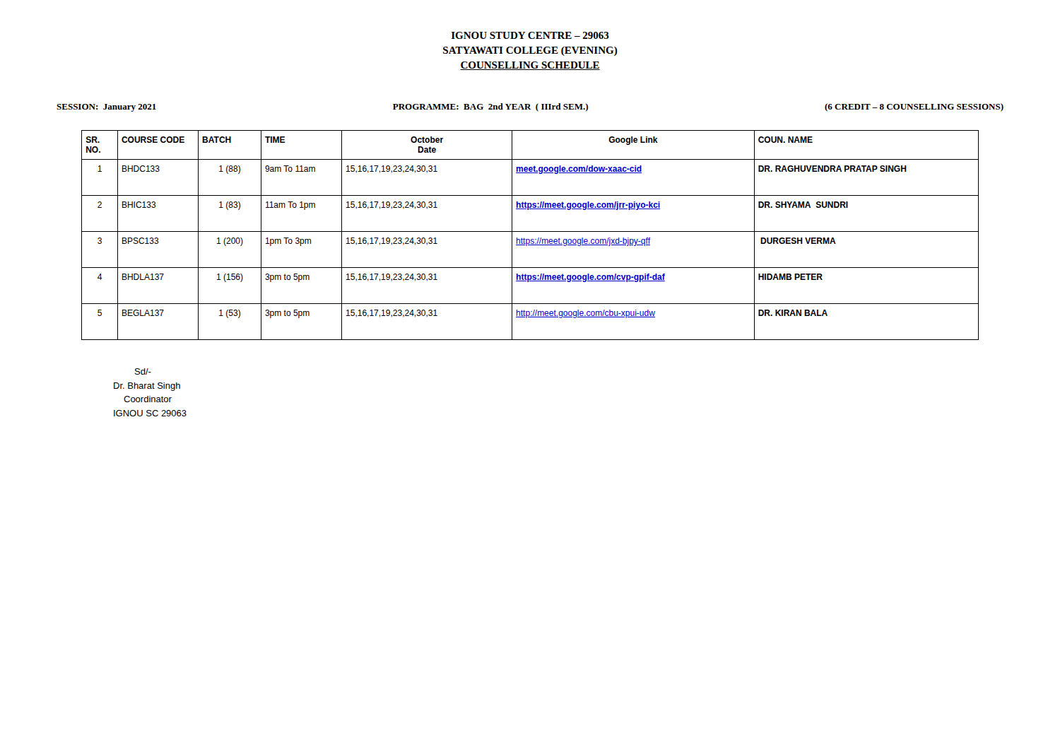IGNOU STUDY CENTRE – 29063
SATYAWATI COLLEGE (EVENING)
COUNSELLING SCHEDULE
SESSION: January 2021 PROGRAMME: BAG 2nd YEAR ( IIIrd SEM.) (6 CREDIT – 8 COUNSELLING SESSIONS)
| SR. NO. | COURSE CODE | BATCH | TIME | October Date | Google Link | COUN. NAME |
| --- | --- | --- | --- | --- | --- | --- |
| 1 | BHDC133 | 1 (88) | 9am To 11am | 15,16,17,19,23,24,30,31 | meet.google.com/dow-xaac-cid | DR. RAGHUVENDRA PRATAP SINGH |
| 2 | BHIC133 | 1 (83) | 11am To 1pm | 15,16,17,19,23,24,30,31 | https://meet.google.com/jrr-piyo-kci | DR. SHYAMA SUNDRI |
| 3 | BPSC133 | 1 (200) | 1pm To 3pm | 15,16,17,19,23,24,30,31 | https://meet.google.com/jxd-bjpy-qff | DURGESH VERMA |
| 4 | BHDLA137 | 1 (156) | 3pm to 5pm | 15,16,17,19,23,24,30,31 | https://meet.google.com/cvp-gpif-daf | HIDAMB PETER |
| 5 | BEGLA137 | 1 (53) | 3pm to 5pm | 15,16,17,19,23,24,30,31 | http://meet.google.com/cbu-xpui-udw | DR. KIRAN BALA |
Sd/-
Dr. Bharat Singh
Coordinator
IGNOU SC 29063